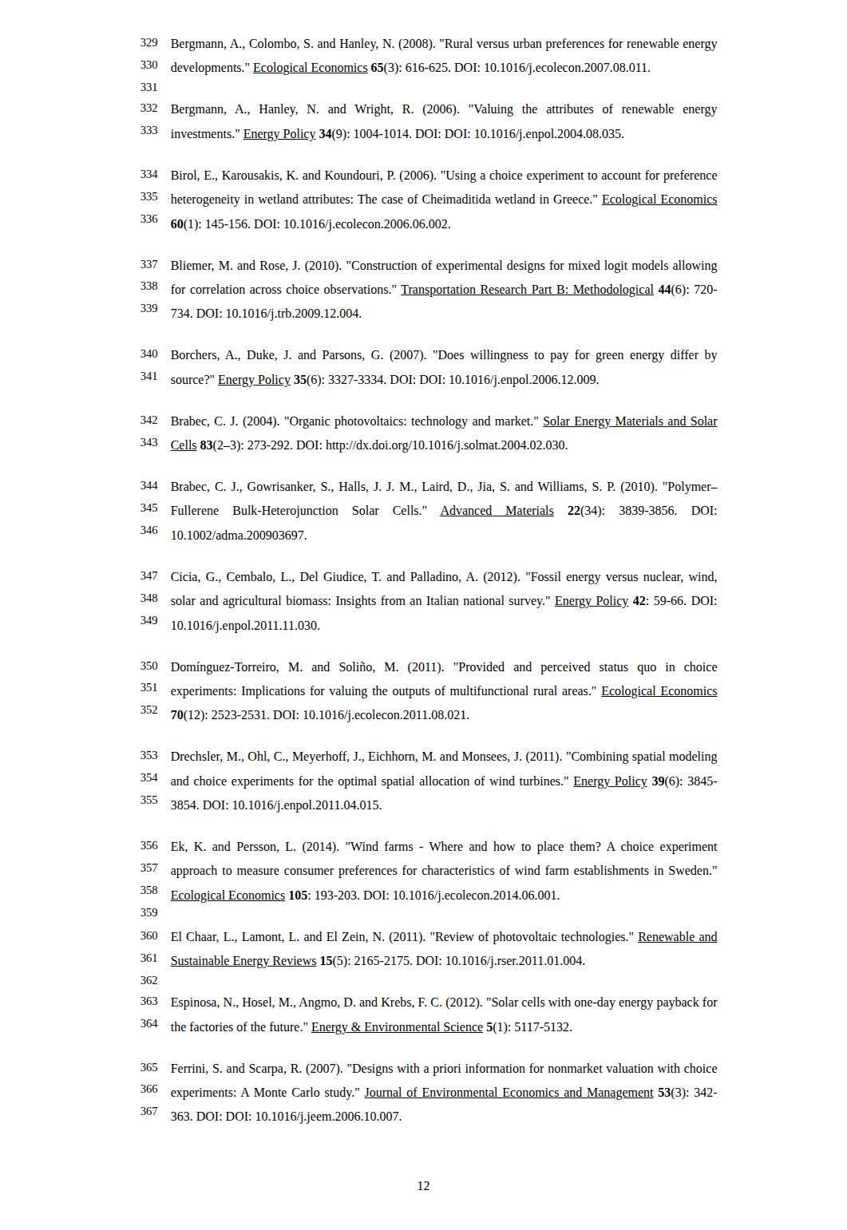329 330 331 Bergmann, A., Colombo, S. and Hanley, N. (2008). "Rural versus urban preferences for renewable energy developments." Ecological Economics 65(3): 616-625. DOI: 10.1016/j.ecolecon.2007.08.011.
332 333 Bergmann, A., Hanley, N. and Wright, R. (2006). "Valuing the attributes of renewable energy investments." Energy Policy 34(9): 1004-1014. DOI: DOI: 10.1016/j.enpol.2004.08.035.
334 335 336 Birol, E., Karousakis, K. and Koundouri, P. (2006). "Using a choice experiment to account for preference heterogeneity in wetland attributes: The case of Cheimaditida wetland in Greece." Ecological Economics 60(1): 145-156. DOI: 10.1016/j.ecolecon.2006.06.002.
337 338 339 Bliemer, M. and Rose, J. (2010). "Construction of experimental designs for mixed logit models allowing for correlation across choice observations." Transportation Research Part B: Methodological 44(6): 720-734. DOI: 10.1016/j.trb.2009.12.004.
340 341 Borchers, A., Duke, J. and Parsons, G. (2007). "Does willingness to pay for green energy differ by source?" Energy Policy 35(6): 3327-3334. DOI: DOI: 10.1016/j.enpol.2006.12.009.
342 343 Brabec, C. J. (2004). "Organic photovoltaics: technology and market." Solar Energy Materials and Solar Cells 83(2–3): 273-292. DOI: http://dx.doi.org/10.1016/j.solmat.2004.02.030.
344 345 346 Brabec, C. J., Gowrisanker, S., Halls, J. J. M., Laird, D., Jia, S. and Williams, S. P. (2010). "Polymer–Fullerene Bulk-Heterojunction Solar Cells." Advanced Materials 22(34): 3839-3856. DOI: 10.1002/adma.200903697.
347 348 349 Cicia, G., Cembalo, L., Del Giudice, T. and Palladino, A. (2012). "Fossil energy versus nuclear, wind, solar and agricultural biomass: Insights from an Italian national survey." Energy Policy 42: 59-66. DOI: 10.1016/j.enpol.2011.11.030.
350 351 352 Domínguez-Torreiro, M. and Soliño, M. (2011). "Provided and perceived status quo in choice experiments: Implications for valuing the outputs of multifunctional rural areas." Ecological Economics 70(12): 2523-2531. DOI: 10.1016/j.ecolecon.2011.08.021.
353 354 355 Drechsler, M., Ohl, C., Meyerhoff, J., Eichhorn, M. and Monsees, J. (2011). "Combining spatial modeling and choice experiments for the optimal spatial allocation of wind turbines." Energy Policy 39(6): 3845-3854. DOI: 10.1016/j.enpol.2011.04.015.
356 357 358 359 Ek, K. and Persson, L. (2014). "Wind farms - Where and how to place them? A choice experiment approach to measure consumer preferences for characteristics of wind farm establishments in Sweden." Ecological Economics 105: 193-203. DOI: 10.1016/j.ecolecon.2014.06.001.
360 361 362 El Chaar, L., Lamont, L. and El Zein, N. (2011). "Review of photovoltaic technologies." Renewable and Sustainable Energy Reviews 15(5): 2165-2175. DOI: 10.1016/j.rser.2011.01.004.
363 364 Espinosa, N., Hosel, M., Angmo, D. and Krebs, F. C. (2012). "Solar cells with one-day energy payback for the factories of the future." Energy & Environmental Science 5(1): 5117-5132.
365 366 367 Ferrini, S. and Scarpa, R. (2007). "Designs with a priori information for nonmarket valuation with choice experiments: A Monte Carlo study." Journal of Environmental Economics and Management 53(3): 342-363. DOI: DOI: 10.1016/j.jeem.2006.10.007.
12